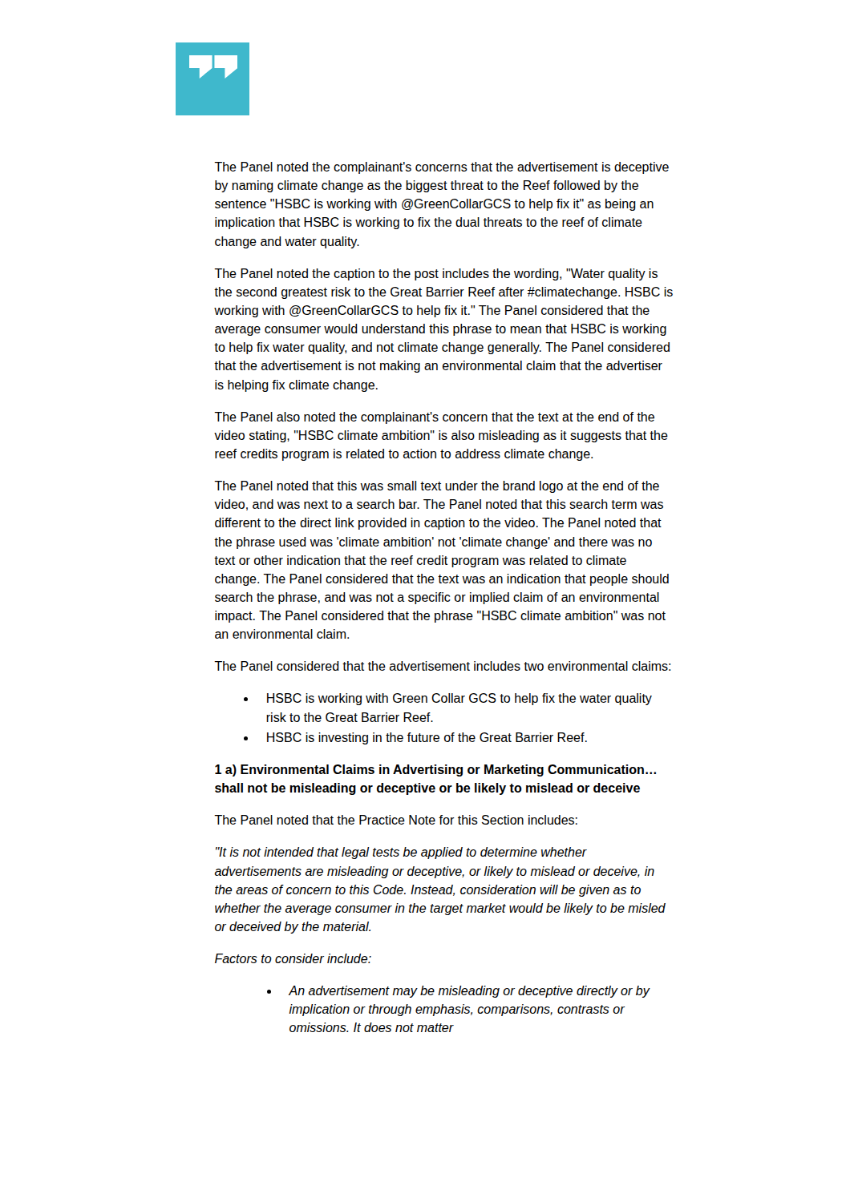The Panel noted the complainant's concerns that the advertisement is deceptive by naming climate change as the biggest threat to the Reef followed by the sentence "HSBC is working with @GreenCollarGCS to help fix it" as being an implication that HSBC is working to fix the dual threats to the reef of climate change and water quality.
The Panel noted the caption to the post includes the wording, "Water quality is the second greatest risk to the Great Barrier Reef after #climatechange. HSBC is working with @GreenCollarGCS to help fix it." The Panel considered that the average consumer would understand this phrase to mean that HSBC is working to help fix water quality, and not climate change generally. The Panel considered that the advertisement is not making an environmental claim that the advertiser is helping fix climate change.
The Panel also noted the complainant's concern that the text at the end of the video stating, "HSBC climate ambition" is also misleading as it suggests that the reef credits program is related to action to address climate change.
The Panel noted that this was small text under the brand logo at the end of the video, and was next to a search bar. The Panel noted that this search term was different to the direct link provided in caption to the video. The Panel noted that the phrase used was 'climate ambition' not 'climate change' and there was no text or other indication that the reef credit program was related to climate change. The Panel considered that the text was an indication that people should search the phrase, and was not a specific or implied claim of an environmental impact. The Panel considered that the phrase "HSBC climate ambition" was not an environmental claim.
The Panel considered that the advertisement includes two environmental claims:
HSBC is working with Green Collar GCS to help fix the water quality risk to the Great Barrier Reef.
HSBC is investing in the future of the Great Barrier Reef.
1 a) Environmental Claims in Advertising or Marketing Communication…shall not be misleading or deceptive or be likely to mislead or deceive
The Panel noted that the Practice Note for this Section includes:
"It is not intended that legal tests be applied to determine whether advertisements are misleading or deceptive, or likely to mislead or deceive, in the areas of concern to this Code. Instead, consideration will be given as to whether the average consumer in the target market would be likely to be misled or deceived by the material.
Factors to consider include:
An advertisement may be misleading or deceptive directly or by implication or through emphasis, comparisons, contrasts or omissions. It does not matter